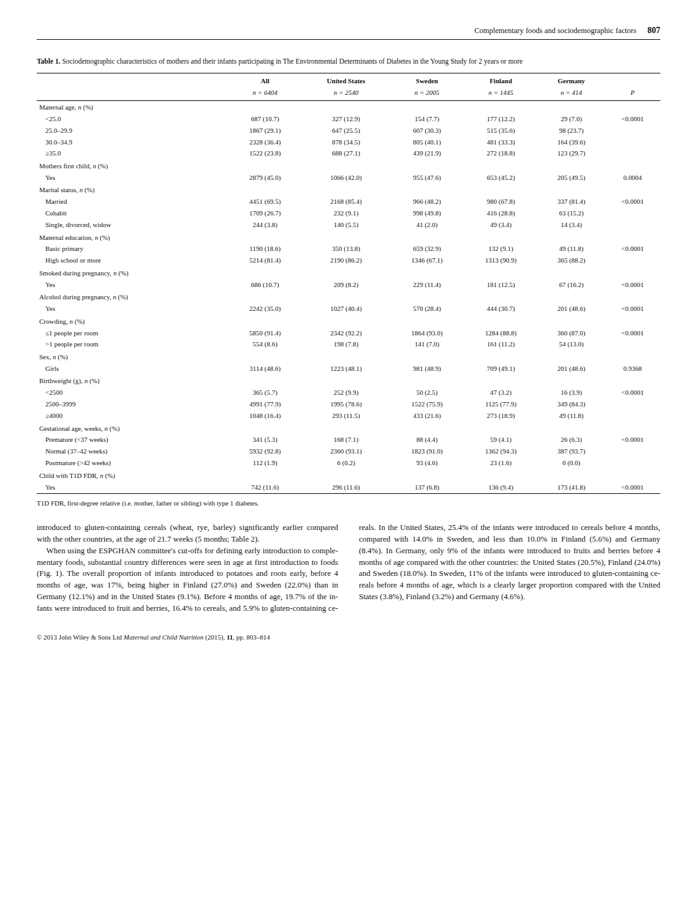Complementary foods and sociodemographic factors
807
Table 1. Sociodemographic characteristics of mothers and their infants participating in The Environmental Determinants of Diabetes in the Young Study for 2 years or more
| | All | United States | Sweden | Finland | Germany | |
| --- | --- | --- | --- | --- | --- | --- |
| | n = 6404 | n = 2540 | n = 2005 | n = 1445 | n = 414 | P |
| Maternal age, n (%) | | | | | | |
| <25.0 | 687 (10.7) | 327 (12.9) | 154 (7.7) | 177 (12.2) | 29 (7.0) | <0.0001 |
| 25.0–29.9 | 1867 (29.1) | 647 (25.5) | 607 (30.3) | 515 (35.6) | 98 (23.7) | |
| 30.0–34.9 | 2328 (36.4) | 878 (34.5) | 805 (40.1) | 481 (33.3) | 164 (39.6) | |
| ≥35.0 | 1522 (23.8) | 688 (27.1) | 439 (21.9) | 272 (18.8) | 123 (29.7) | |
| Mothers first child, n (%) | | | | | | |
| Yes | 2879 (45.0) | 1066 (42.0) | 955 (47.6) | 653 (45.2) | 205 (49.5) | 0.0004 |
| Marital status, n (%) | | | | | | |
| Married | 4451 (69.5) | 2168 (85.4) | 966 (48.2) | 980 (67.8) | 337 (81.4) | <0.0001 |
| Cohabit | 1709 (26.7) | 232 (9.1) | 998 (49.8) | 416 (28.8) | 63 (15.2) | |
| Single, divorced, widow | 244 (3.8) | 140 (5.5) | 41 (2.0) | 49 (3.4) | 14 (3.4) | |
| Maternal education, n (%) | | | | | | |
| Basic primary | 1190 (18.6) | 350 (13.8) | 659 (32.9) | 132 (9.1) | 49 (11.8) | <0.0001 |
| High school or more | 5214 (81.4) | 2190 (86.2) | 1346 (67.1) | 1313 (90.9) | 365 (88.2) | |
| Smoked during pregnancy, n (%) | | | | | | |
| Yes | 686 (10.7) | 209 (8.2) | 229 (11.4) | 181 (12.5) | 67 (16.2) | <0.0001 |
| Alcohol during pregnancy, n (%) | | | | | | |
| Yes | 2242 (35.0) | 1027 (40.4) | 570 (28.4) | 444 (30.7) | 201 (48.6) | <0.0001 |
| Crowding, n (%) | | | | | | |
| ≤1 people per room | 5850 (91.4) | 2342 (92.2) | 1864 (93.0) | 1284 (88.8) | 360 (87.0) | <0.0001 |
| >1 people per room | 554 (8.6) | 198 (7.8) | 141 (7.0) | 161 (11.2) | 54 (13.0) | |
| Sex, n (%) | | | | | | |
| Girls | 3114 (48.6) | 1223 (48.1) | 981 (48.9) | 709 (49.1) | 201 (48.6) | 0.9368 |
| Birthweight (g), n (%) | | | | | | |
| <2500 | 365 (5.7) | 252 (9.9) | 50 (2.5) | 47 (3.2) | 16 (3.9) | <0.0001 |
| 2500–3999 | 4991 (77.9) | 1995 (78.6) | 1522 (75.9) | 1125 (77.9) | 349 (84.3) | |
| ≥4000 | 1048 (16.4) | 293 (11.5) | 433 (21.6) | 273 (18.9) | 49 (11.8) | |
| Gestational age, weeks, n (%) | | | | | | |
| Premature (<37 weeks) | 341 (5.3) | 168 (7.1) | 88 (4.4) | 59 (4.1) | 26 (6.3) | <0.0001 |
| Normal (37–42 weeks) | 5932 (92.8) | 2360 (93.1) | 1823 (91.0) | 1362 (94.3) | 387 (93.7) | |
| Postmature (>42 weeks) | 112 (1.9) | 6 (0.2) | 93 (4.6) | 23 (1.6) | 0 (0.0) | |
| Child with T1D FDR, n (%) | | | | | | |
| Yes | 742 (11.6) | 296 (11.6) | 137 (6.8) | 136 (9.4) | 173 (41.8) | <0.0001 |
T1D FDR, first-degree relative (i.e. mother, father or sibling) with type 1 diabetes.
introduced to gluten-containing cereals (wheat, rye, barley) significantly earlier compared with the other countries, at the age of 21.7 weeks (5 months; Table 2).
When using the ESPGHAN committee's cut-offs for defining early introduction to complementary foods, substantial country differences were seen in age at first introduction to foods (Fig. 1). The overall proportion of infants introduced to potatoes and roots early, before 4 months of age, was 17%, being higher in Finland (27.0%) and Sweden (22.0%) than in Germany (12.1%) and in the United States (9.1%). Before 4 months of age, 19.7% of the infants were introduced to fruit and berries, 16.4% to cereals, and 5.9% to gluten-containing cereals. In the United States, 25.4% of the infants were introduced to cereals before 4 months, compared with 14.0% in Sweden, and less than 10.0% in Finland (5.6%) and Germany (8.4%). In Germany, only 9% of the infants were introduced to fruits and berries before 4 months of age compared with the other countries: the United States (20.5%), Finland (24.0%) and Sweden (18.0%). In Sweden, 11% of the infants were introduced to gluten-containing cereals before 4 months of age, which is a clearly larger proportion compared with the United States (3.8%), Finland (3.2%) and Germany (4.6%).
© 2013 John Wiley & Sons Ltd Maternal and Child Nutrition (2015), 11, pp. 803–814